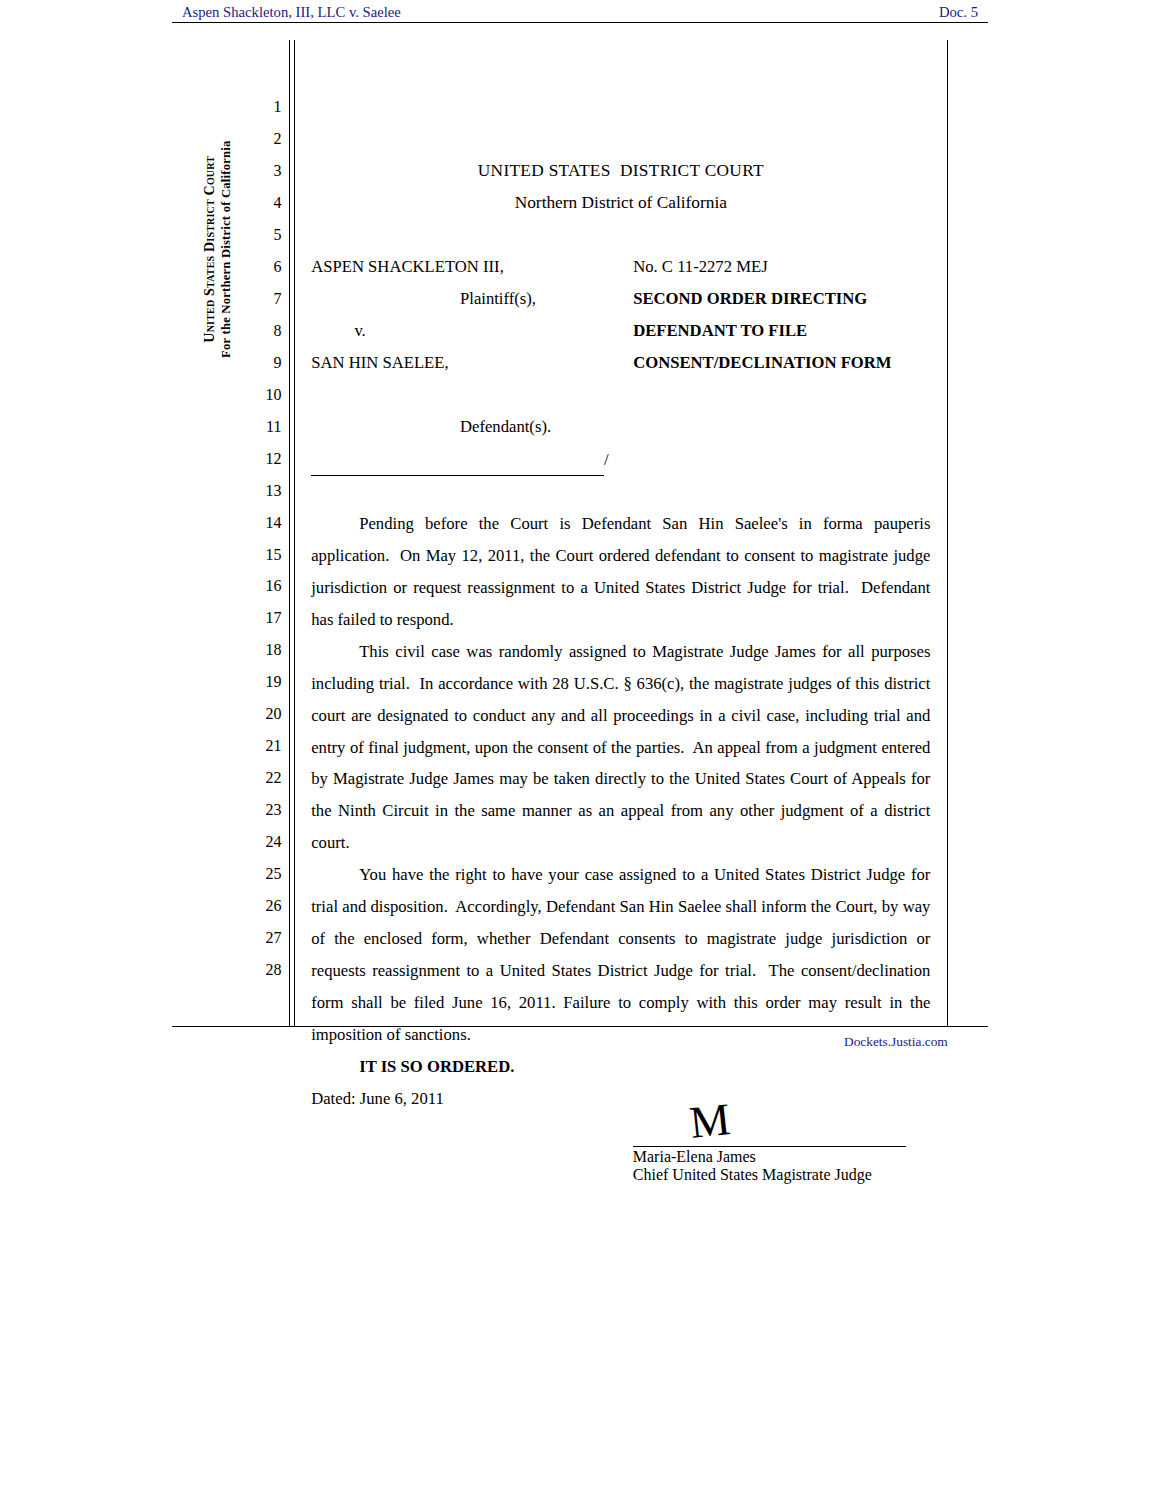Aspen Shackleton, III, LLC v. Saelee Doc. 5
United States District Court
For the Northern District of California
1
2
3
4
5
6
7
8
9
10
11
12
13
14
15
16
17
18
19
20
21
22
23
24
25
26
27
28
UNITED STATES DISTRICT COURT
Northern District of California
| ASPEN SHACKLETON III, | No. C 11-2272 MEJ |
| Plaintiff(s), | SECOND ORDER DIRECTING |
| v. | DEFENDANT TO FILE |
| SAN HIN SAELEE, | CONSENT/DECLINATION FORM |
| Defendant(s). | |
| / | |
Pending before the Court is Defendant San Hin Saelee's in forma pauperis application. On May 12, 2011, the Court ordered defendant to consent to magistrate judge jurisdiction or request reassignment to a United States District Judge for trial. Defendant has failed to respond.
This civil case was randomly assigned to Magistrate Judge James for all purposes including trial. In accordance with 28 U.S.C. § 636(c), the magistrate judges of this district court are designated to conduct any and all proceedings in a civil case, including trial and entry of final judgment, upon the consent of the parties. An appeal from a judgment entered by Magistrate Judge James may be taken directly to the United States Court of Appeals for the Ninth Circuit in the same manner as an appeal from any other judgment of a district court.
You have the right to have your case assigned to a United States District Judge for trial and disposition. Accordingly, Defendant San Hin Saelee shall inform the Court, by way of the enclosed form, whether Defendant consents to magistrate judge jurisdiction or requests reassignment to a United States District Judge for trial. The consent/declination form shall be filed June 16, 2011. Failure to comply with this order may result in the imposition of sanctions.
IT IS SO ORDERED.
Dated: June 6, 2011
M
Maria-Elena James
Chief United States Magistrate Judge
Dockets.Justia.com